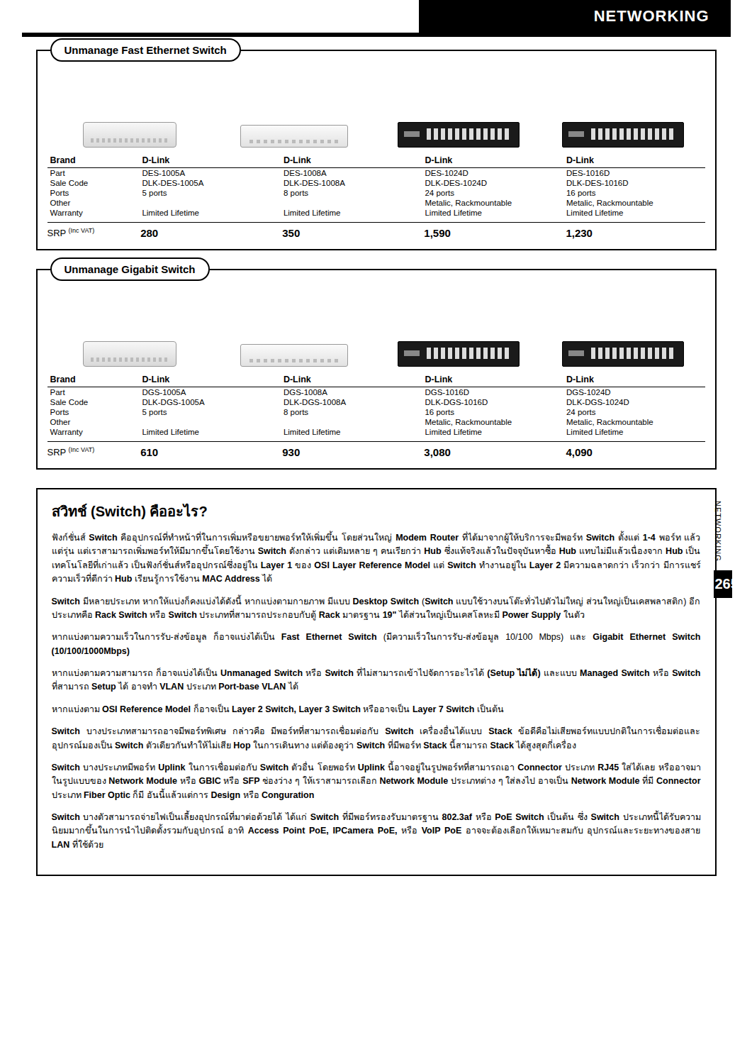NETWORKING
Unmanage Fast Ethernet Switch
| Brand | D-Link | D-Link | D-Link | D-Link |
| Part | DES-1005A | DES-1008A | DES-1024D | DES-1016D |
| Sale Code | DLK-DES-1005A | DLK-DES-1008A | DLK-DES-1024D | DLK-DES-1016D |
| Ports | 5 ports | 8 ports | 24 ports | 16 ports |
| Other | | | Metalic, Rackmountable | Metalic, Rackmountable |
| Warranty | Limited Lifetime | Limited Lifetime | Limited Lifetime | Limited Lifetime |
SRP (Inc VAT)
280
350
1,590
1,230
Unmanage Gigabit Switch
| Brand | D-Link | D-Link | D-Link | D-Link |
| Part | DGS-1005A | DGS-1008A | DGS-1016D | DGS-1024D |
| Sale Code | DLK-DGS-1005A | DLK-DGS-1008A | DLK-DGS-1016D | DLK-DGS-1024D |
| Ports | 5 ports | 8 ports | 16 ports | 24 ports |
| Other | | | Metalic, Rackmountable | Metalic, Rackmountable |
| Warranty | Limited Lifetime | Limited Lifetime | Limited Lifetime | Limited Lifetime |
SRP (Inc VAT)
610
930
3,080
4,090
สวิทช์ (Switch) คืออะไร?
ฟังก์ชั่นส์ Switch คืออุปกรณ์ที่ทำหน้าที่ในการเพิ่มหรือขยายพอร์ทให้เพิ่มขึ้น โดยส่วนใหญ่ Modem Router ที่ได้มาจากผู้ให้บริการจะมีพอร์ท Switch ตั้งแต่ 1-4 พอร์ท แล้วแต่รุ่น แต่เราสามารถเพิ่มพอร์ทให้มีมากขึ้นโดยใช้งาน Switch ดังกล่าว แต่เดิมหลาย ๆ คนเรียกว่า Hub ซึ่งแท้จริงแล้วในปัจจุบันหาซื้อ Hub แทบไม่มีแล้วเนื่องจาก Hub เป็นเทคโนโลยีที่เก่าแล้ว เป็นฟังก์ชั่นส์หรืออุปกรณ์ซึ่งอยู่ใน Layer 1 ของ OSI Layer Reference Model แต่ Switch ทำงานอยู่ใน Layer 2 มีความฉลาดกว่า เร็วกว่า มีการแชร์ความเร็วที่ดีกว่า Hub เรียนรู้การใช้งาน MAC Address ได้
Switch มีหลายประเภท หากให้แบ่งก็คงแบ่งได้ดังนี้ หากแบ่งตามกายภาพ มีแบบ Desktop Switch (Switch แบบใช้วางบนโต๊ะทั่วไปตัวไม่ใหญ่ ส่วนใหญ่เป็นเคสพลาสติก) อีกประเภทคือ Rack Switch หรือ Switch ประเภทที่สามารถประกอบกับตู้ Rack มาตรฐาน 19" ได้ส่วนใหญ่เป็นเคสโลหะมี Power Supply ในตัว
หากแบ่งตามความเร็วในการรับ-ส่งข้อมูล ก็อาจแบ่งได้เป็น Fast Ethernet Switch (มีความเร็วในการรับ-ส่งข้อมูล 10/100 Mbps) และ Gigabit Ethernet Switch (10/100/1000Mbps)
หากแบ่งตามความสามารถ ก็อาจแบ่งได้เป็น Unmanaged Switch หรือ Switch ที่ไม่สามารถเข้าไปจัดการอะไรได้ (Setup ไม่ได้) และแบบ Managed Switch หรือ Switch ที่สามารถ Setup ได้ อาจทำ VLAN ประเภท Port-base VLAN ได้
หากแบ่งตาม OSI Reference Model ก็อาจเป็น Layer 2 Switch, Layer 3 Switch หรืออาจเป็น Layer 7 Switch เป็นต้น
Switch บางประเภทสามารถอาจมีพอร์ทพิเศษ กล่าวคือ มีพอร์ทที่สามารถเชื่อมต่อกับ Switch เครื่องอื่นได้แบบ Stack ข้อดีคือไม่เสียพอร์ทแบบปกติในการเชื่อมต่อและอุปกรณ์มองเป็น Switch ตัวเดียวกันทำให้ไม่เสีย Hop ในการเดินทาง แต่ต้องดูว่า Switch ที่มีพอร์ท Stack นี้สามารถ Stack ได้สูงสุดกี่เครื่อง
Switch บางประเภทมีพอร์ท Uplink ในการเชื่อมต่อกับ Switch ตัวอื่น โดยพอร์ท Uplink นี้อาจอยู่ในรูปพอร์ทที่สามารถเอา Connector ประเภท RJ45 ใส่ได้เลย หรืออาจมาในรูปแบบของ Network Module หรือ GBIC หรือ SFP ช่องว่าง ๆ ให้เราสามารถเลือก Network Module ประเภทต่าง ๆ ใส่ลงไป อาจเป็น Network Module ที่มี Connector ประเภท Fiber Optic ก็มี อันนี้แล้วแต่การ Design หรือ Conguration
Switch บางตัวสามารถจ่ายไฟเป็นเลี้ยงอุปกรณ์ที่มาต่อด้วยได้ ได้แก่ Switch ที่มีพอร์ทรองรับมาตรฐาน 802.3af หรือ PoE Switch เป็นต้น ซึ่ง Switch ประเภทนี้ได้รับความนิยมมากขึ้นในการนำไปติดตั้งรวมกับอุปกรณ์ อาทิ Access Point PoE, IPCamera PoE, หรือ VoIP PoE อาจจะต้องเลือกให้เหมาะสมกับ อุปกรณ์และระยะทางของสาย LAN ที่ใช้ด้วย
NETWORKING
265